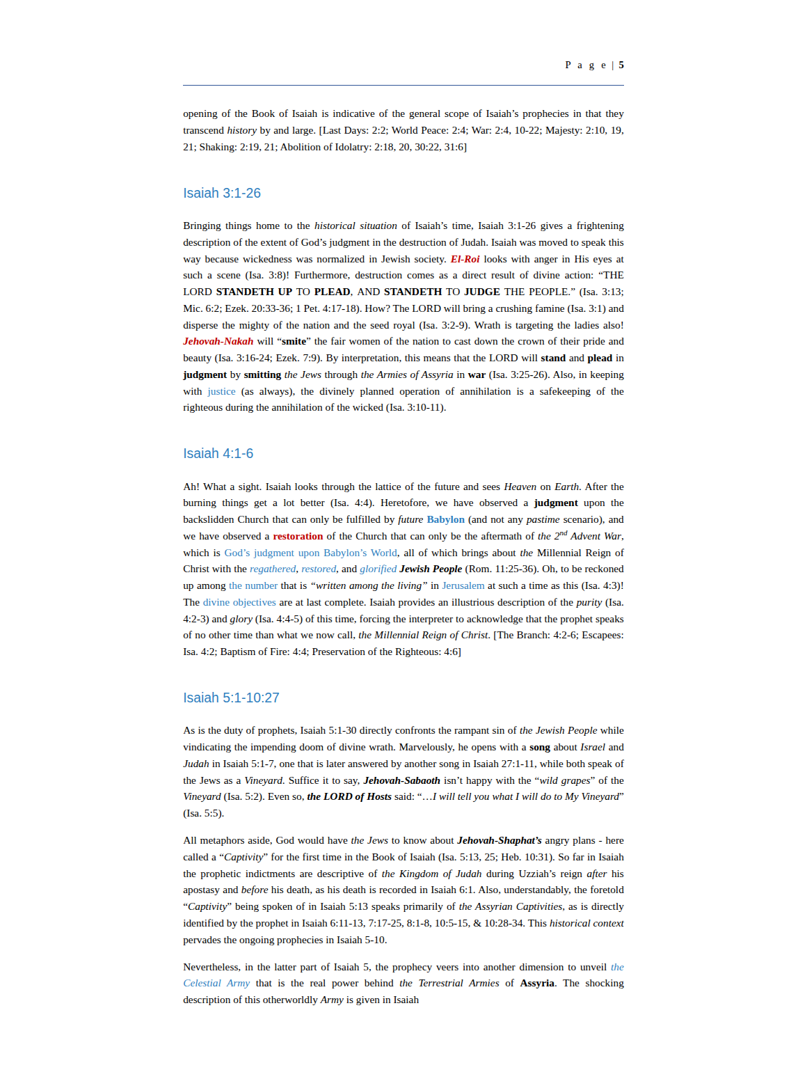P a g e | 5
opening of the Book of Isaiah is indicative of the general scope of Isaiah’s prophecies in that they transcend history by and large. [Last Days: 2:2; World Peace: 2:4; War: 2:4, 10-22; Majesty: 2:10, 19, 21; Shaking: 2:19, 21; Abolition of Idolatry: 2:18, 20, 30:22, 31:6]
Isaiah 3:1-26
Bringing things home to the historical situation of Isaiah’s time, Isaiah 3:1-26 gives a frightening description of the extent of God’s judgment in the destruction of Judah. Isaiah was moved to speak this way because wickedness was normalized in Jewish society. El-Roi looks with anger in His eyes at such a scene (Isa. 3:8)! Furthermore, destruction comes as a direct result of divine action: “THE LORD STANDETH UP TO PLEAD, AND STANDETH TO JUDGE THE PEOPLE.” (Isa. 3:13; Mic. 6:2; Ezek. 20:33-36; 1 Pet. 4:17-18). How? The LORD will bring a crushing famine (Isa. 3:1) and disperse the mighty of the nation and the seed royal (Isa. 3:2-9). Wrath is targeting the ladies also! Jehovah-Nakah will “smite” the fair women of the nation to cast down the crown of their pride and beauty (Isa. 3:16-24; Ezek. 7:9). By interpretation, this means that the LORD will stand and plead in judgment by smitting the Jews through the Armies of Assyria in war (Isa. 3:25-26). Also, in keeping with justice (as always), the divinely planned operation of annihilation is a safekeeping of the righteous during the annihilation of the wicked (Isa. 3:10-11).
Isaiah 4:1-6
Ah! What a sight. Isaiah looks through the lattice of the future and sees Heaven on Earth. After the burning things get a lot better (Isa. 4:4). Heretofore, we have observed a judgment upon the backslidden Church that can only be fulfilled by future Babylon (and not any pastime scenario), and we have observed a restoration of the Church that can only be the aftermath of the 2nd Advent War, which is God’s judgment upon Babylon’s World, all of which brings about the Millennial Reign of Christ with the regathered, restored, and glorified Jewish People (Rom. 11:25-36). Oh, to be reckoned up among the number that is “written among the living” in Jerusalem at such a time as this (Isa. 4:3)! The divine objectives are at last complete. Isaiah provides an illustrious description of the purity (Isa. 4:2-3) and glory (Isa. 4:4-5) of this time, forcing the interpreter to acknowledge that the prophet speaks of no other time than what we now call, the Millennial Reign of Christ. [The Branch: 4:2-6; Escapees: Isa. 4:2; Baptism of Fire: 4:4; Preservation of the Righteous: 4:6]
Isaiah 5:1-10:27
As is the duty of prophets, Isaiah 5:1-30 directly confronts the rampant sin of the Jewish People while vindicating the impending doom of divine wrath. Marvelously, he opens with a song about Israel and Judah in Isaiah 5:1-7, one that is later answered by another song in Isaiah 27:1-11, while both speak of the Jews as a Vineyard. Suffice it to say, Jehovah-Sabaoth isn’t happy with the “wild grapes” of the Vineyard (Isa. 5:2). Even so, the LORD of Hosts said: “…I will tell you what I will do to My Vineyard” (Isa. 5:5).
All metaphors aside, God would have the Jews to know about Jehovah-Shaphat’s angry plans - here called a “Captivity” for the first time in the Book of Isaiah (Isa. 5:13, 25; Heb. 10:31). So far in Isaiah the prophetic indictments are descriptive of the Kingdom of Judah during Uzziah’s reign after his apostasy and before his death, as his death is recorded in Isaiah 6:1. Also, understandably, the foretold “Captivity” being spoken of in Isaiah 5:13 speaks primarily of the Assyrian Captivities, as is directly identified by the prophet in Isaiah 6:11-13, 7:17-25, 8:1-8, 10:5-15, & 10:28-34. This historical context pervades the ongoing prophecies in Isaiah 5-10.
Nevertheless, in the latter part of Isaiah 5, the prophecy veers into another dimension to unveil the Celestial Army that is the real power behind the Terrestrial Armies of Assyria. The shocking description of this otherworldly Army is given in Isaiah